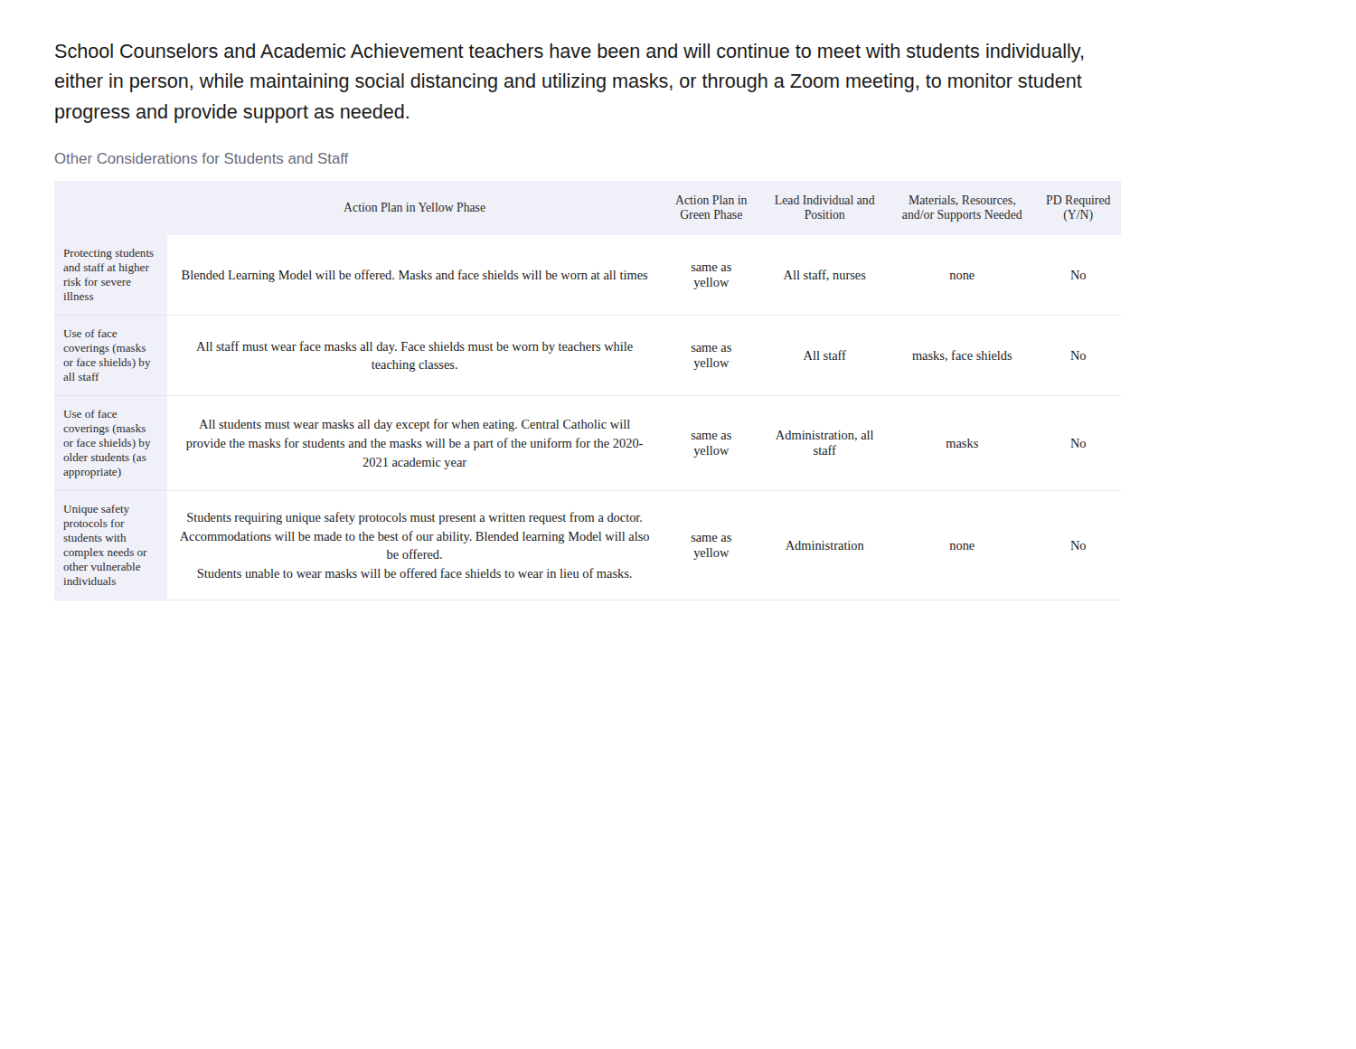School Counselors and Academic Achievement teachers have been and will continue to meet with students individually, either in person, while maintaining social distancing and utilizing masks, or through a Zoom meeting, to monitor student progress and provide support as needed.
Other Considerations for Students and Staff
| | Action Plan in Yellow Phase | Action Plan in Green Phase | Lead Individual and Position | Materials, Resources, and/or Supports Needed | PD Required (Y/N) |
| --- | --- | --- | --- | --- | --- |
| Protecting students and staff at higher risk for severe illness | Blended Learning Model will be offered. Masks and face shields will be worn at all times | same as yellow | All staff, nurses | none | No |
| Use of face coverings (masks or face shields) by all staff | All staff must wear face masks all day. Face shields must be worn by teachers while teaching classes. | same as yellow | All staff | masks, face shields | No |
| Use of face coverings (masks or face shields) by older students (as appropriate) | All students must wear masks all day except for when eating. Central Catholic will provide the masks for students and the masks will be a part of the uniform for the 2020-2021 academic year | same as yellow | Administration, all staff | masks | No |
| Unique safety protocols for students with complex needs or other vulnerable individuals | Students requiring unique safety protocols must present a written request from a doctor. Accommodations will be made to the best of our ability. Blended learning Model will also be offered. Students unable to wear masks will be offered face shields to wear in lieu of masks. | same as yellow | Administration | none | No |